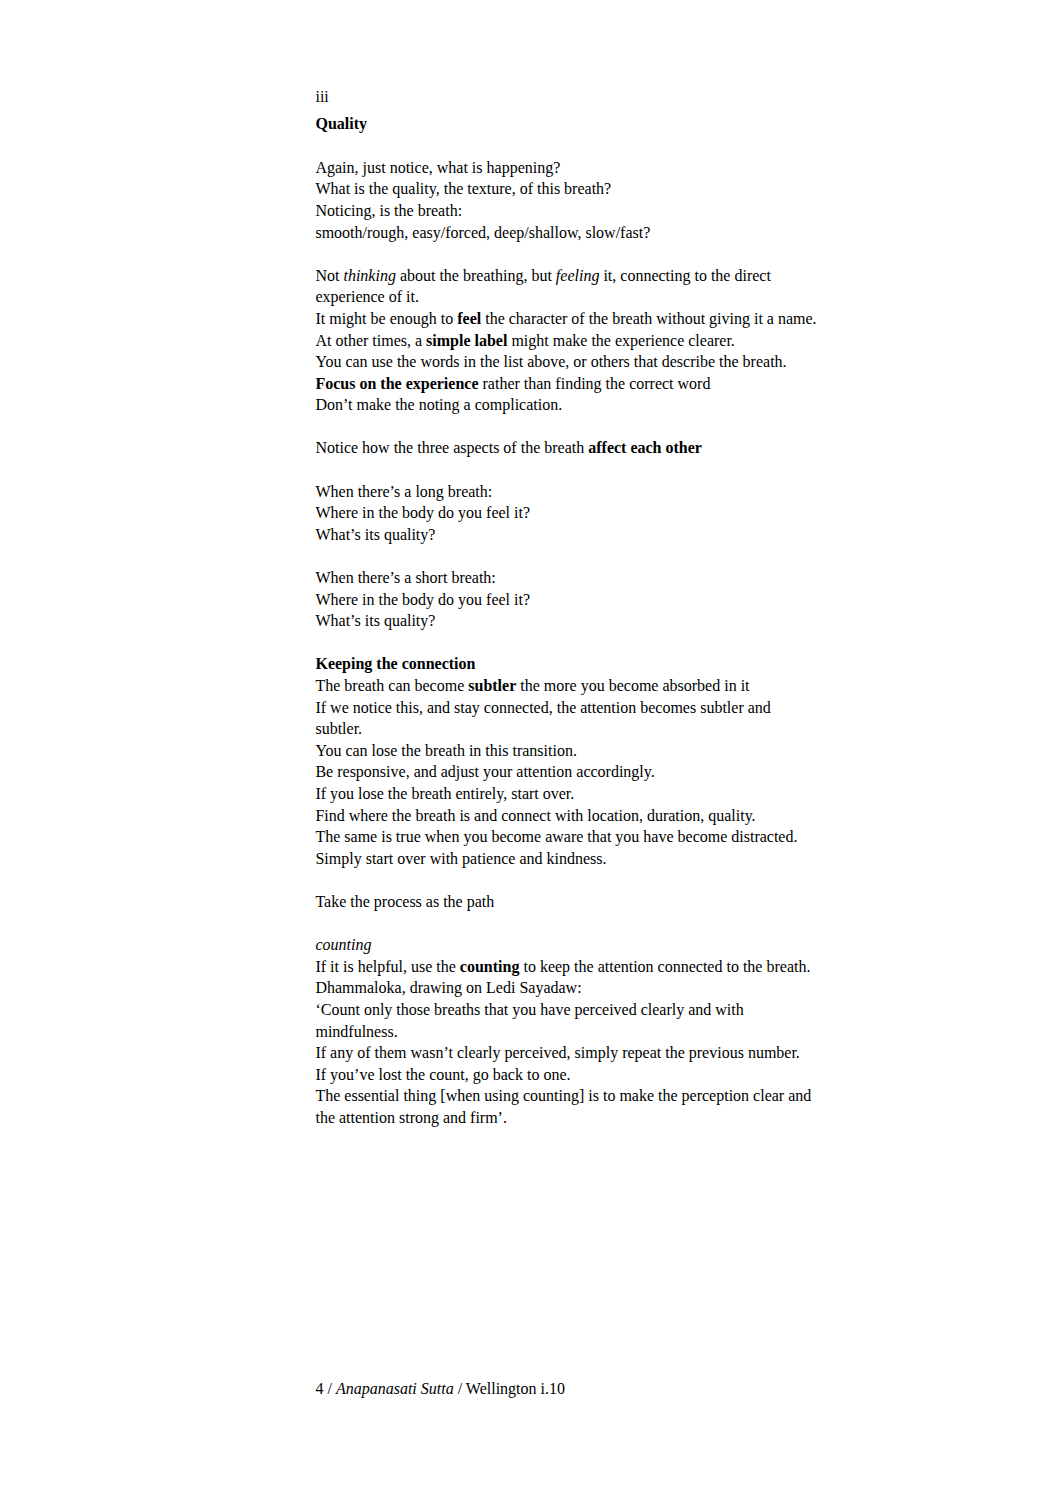iii
Quality
Again, just notice, what is happening?
What is the quality, the texture, of this breath?
Noticing, is the breath:
smooth/rough, easy/forced, deep/shallow, slow/fast?
Not thinking about the breathing, but feeling it, connecting to the direct experience of it.
It might be enough to feel the character of the breath without giving it a name.
At other times, a simple label might make the experience clearer.
You can use the words in the list above, or others that describe the breath.
Focus on the experience rather than finding the correct word
Don’t make the noting a complication.
Notice how the three aspects of the breath affect each other
When there’s a long breath:
Where in the body do you feel it?
What’s its quality?
When there’s a short breath:
Where in the body do you feel it?
What’s its quality?
Keeping the connection
The breath can become subtler the more you become absorbed in it
If we notice this, and stay connected, the attention becomes subtler and subtler.
You can lose the breath in this transition.
Be responsive, and adjust your attention accordingly.
If you lose the breath entirely, start over.
Find where the breath is and connect with location, duration, quality.
The same is true when you become aware that you have become distracted.
Simply start over with patience and kindness.
Take the process as the path
counting
If it is helpful, use the counting to keep the attention connected to the breath.
Dhammaloka, drawing on Ledi Sayadaw:
‘Count only those breaths that you have perceived clearly and with mindfulness.
If any of them wasn’t clearly perceived, simply repeat the previous number.
If you’ve lost the count, go back to one.
The essential thing [when using counting] is to make the perception clear and the attention strong and firm’.
4 / Anapanasati Sutta / Wellington i.10